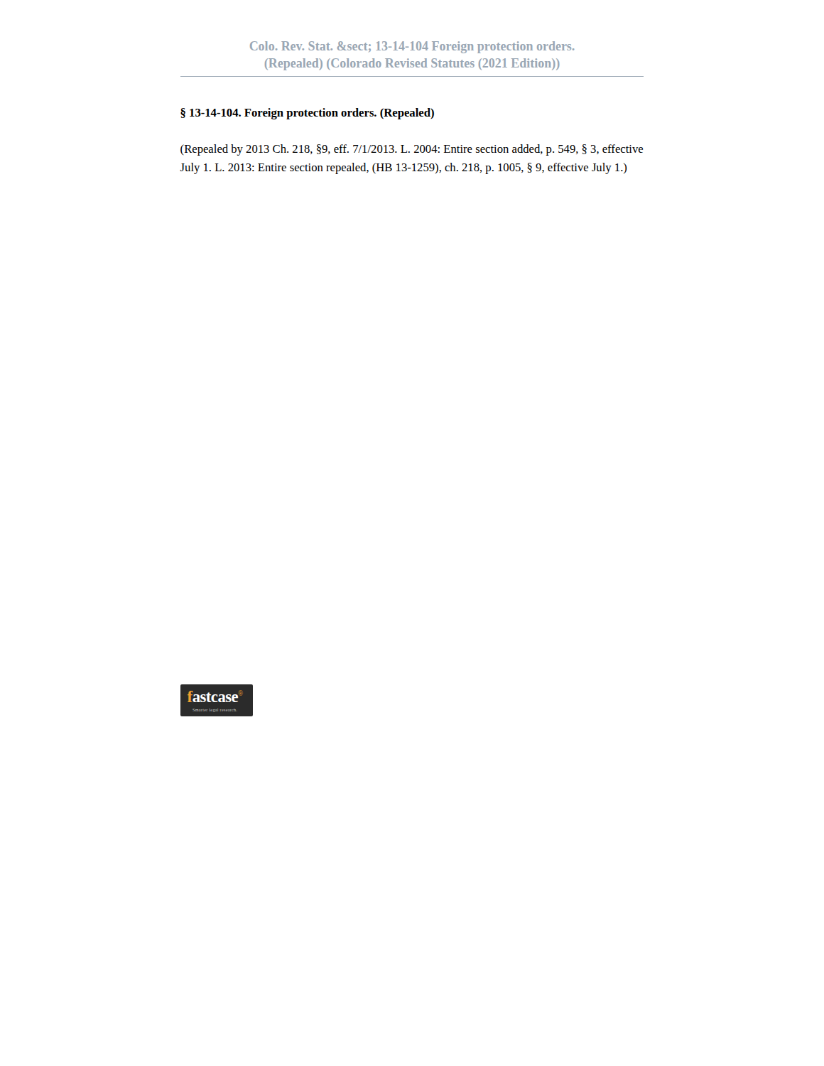Colo. Rev. Stat. &sect; 13-14-104 Foreign protection orders. (Repealed) (Colorado Revised Statutes (2021 Edition))
§ 13-14-104. Foreign protection orders. (Repealed)
(Repealed by 2013 Ch. 218, §9, eff. 7/1/2013. L. 2004: Entire section added, p. 549, § 3, effective July 1. L. 2013: Entire section repealed, (HB 13-1259), ch. 218, p. 1005, § 9, effective July 1.)
fastcase® Smarter legal research.